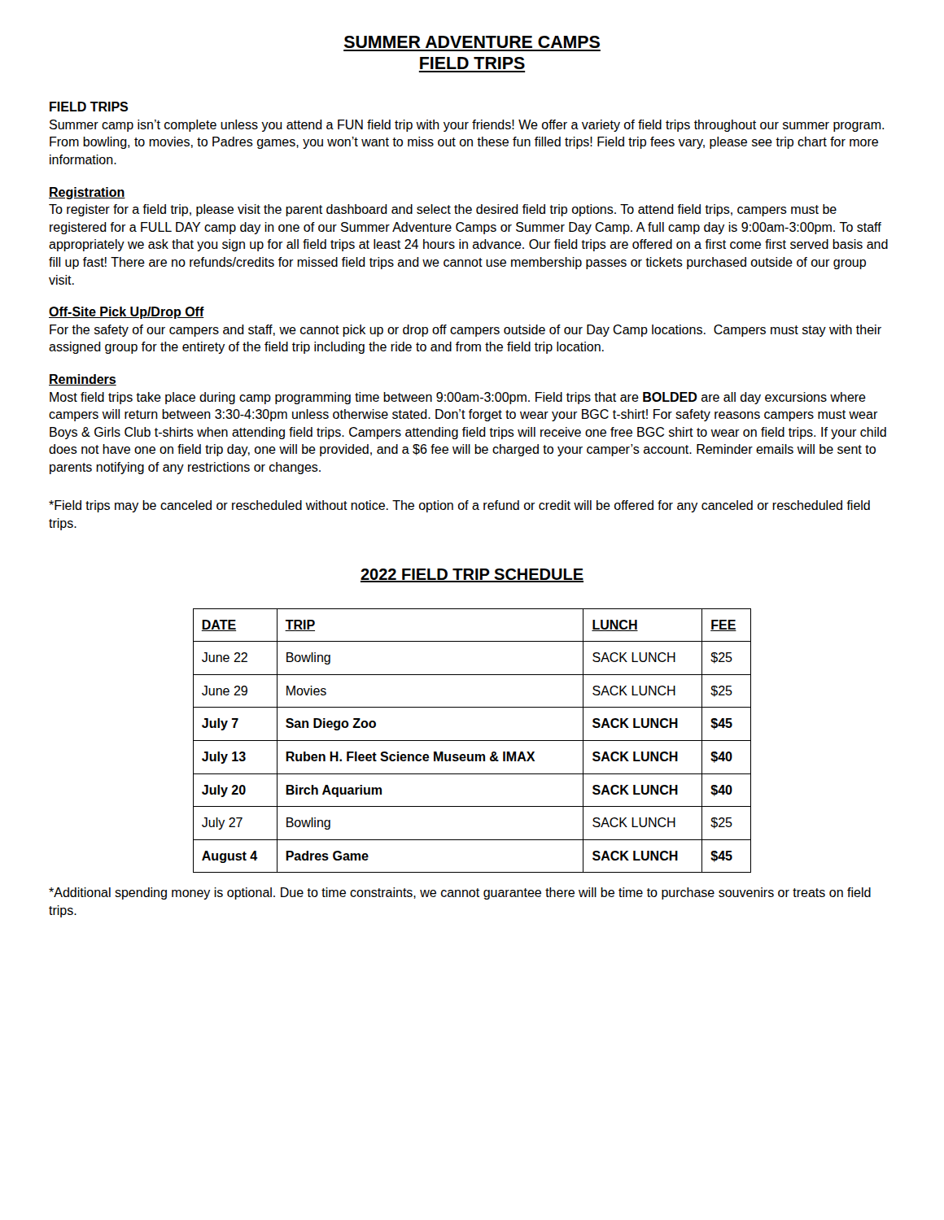SUMMER ADVENTURE CAMPSFIELD TRIPS
FIELD TRIPS
Summer camp isn’t complete unless you attend a FUN field trip with your friends! We offer a variety of field trips throughout our summer program. From bowling, to movies, to Padres games, you won’t want to miss out on these fun filled trips! Field trip fees vary, please see trip chart for more information.
Registration
To register for a field trip, please visit the parent dashboard and select the desired field trip options. To attend field trips, campers must be registered for a FULL DAY camp day in one of our Summer Adventure Camps or Summer Day Camp. A full camp day is 9:00am-3:00pm. To staff appropriately we ask that you sign up for all field trips at least 24 hours in advance. Our field trips are offered on a first come first served basis and fill up fast! There are no refunds/credits for missed field trips and we cannot use membership passes or tickets purchased outside of our group visit.
Off-Site Pick Up/Drop Off
For the safety of our campers and staff, we cannot pick up or drop off campers outside of our Day Camp locations. Campers must stay with their assigned group for the entirety of the field trip including the ride to and from the field trip location.
Reminders
Most field trips take place during camp programming time between 9:00am-3:00pm. Field trips that are BOLDED are all day excursions where campers will return between 3:30-4:30pm unless otherwise stated. Don’t forget to wear your BGC t-shirt! For safety reasons campers must wear Boys & Girls Club t-shirts when attending field trips. Campers attending field trips will receive one free BGC shirt to wear on field trips. If your child does not have one on field trip day, one will be provided, and a $6 fee will be charged to your camper’s account. Reminder emails will be sent to parents notifying of any restrictions or changes.
*Field trips may be canceled or rescheduled without notice. The option of a refund or credit will be offered for any canceled or rescheduled field trips.
2022 FIELD TRIP SCHEDULE
| DATE | TRIP | LUNCH | FEE |
| --- | --- | --- | --- |
| June 22 | Bowling | SACK LUNCH | $25 |
| June 29 | Movies | SACK LUNCH | $25 |
| July 7 | San Diego Zoo | SACK LUNCH | $45 |
| July 13 | Ruben H. Fleet Science Museum & IMAX | SACK LUNCH | $40 |
| July 20 | Birch Aquarium | SACK LUNCH | $40 |
| July 27 | Bowling | SACK LUNCH | $25 |
| August 4 | Padres Game | SACK LUNCH | $45 |
*Additional spending money is optional. Due to time constraints, we cannot guarantee there will be time to purchase souvenirs or treats on field trips.